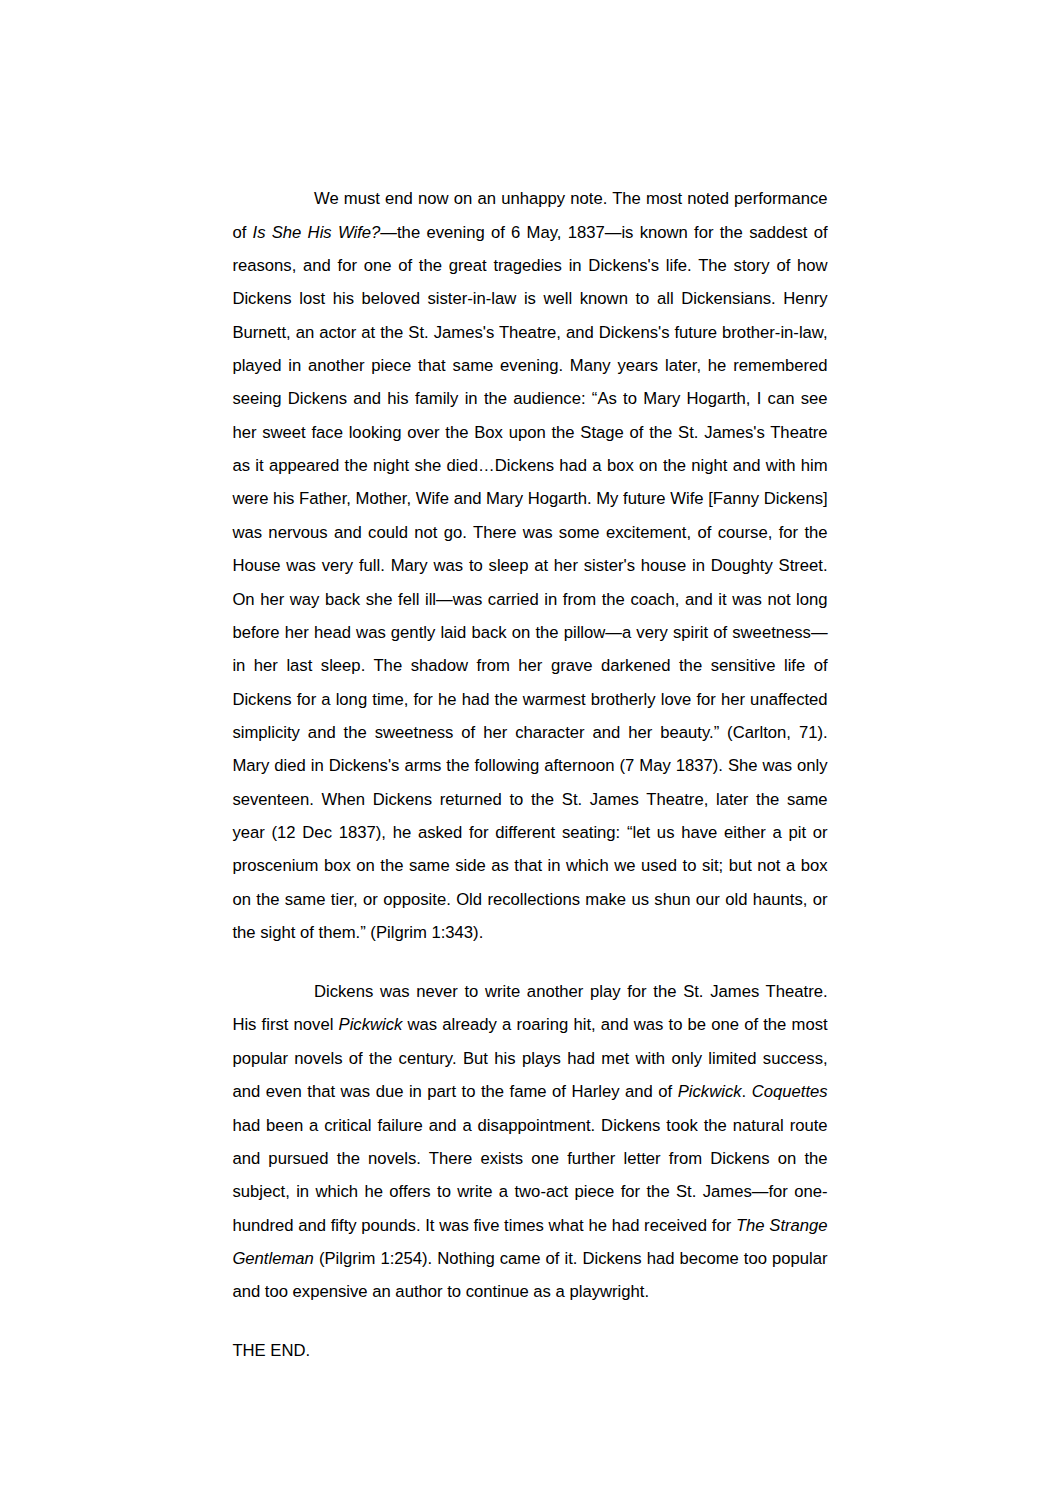We must end now on an unhappy note. The most noted performance of Is She His Wife?—the evening of 6 May, 1837—is known for the saddest of reasons, and for one of the great tragedies in Dickens's life. The story of how Dickens lost his beloved sister-in-law is well known to all Dickensians. Henry Burnett, an actor at the St. James's Theatre, and Dickens's future brother-in-law, played in another piece that same evening. Many years later, he remembered seeing Dickens and his family in the audience: “As to Mary Hogarth, I can see her sweet face looking over the Box upon the Stage of the St. James's Theatre as it appeared the night she died…Dickens had a box on the night and with him were his Father, Mother, Wife and Mary Hogarth. My future Wife [Fanny Dickens] was nervous and could not go. There was some excitement, of course, for the House was very full. Mary was to sleep at her sister's house in Doughty Street. On her way back she fell ill—was carried in from the coach, and it was not long before her head was gently laid back on the pillow—a very spirit of sweetness—in her last sleep. The shadow from her grave darkened the sensitive life of Dickens for a long time, for he had the warmest brotherly love for her unaffected simplicity and the sweetness of her character and her beauty.” (Carlton, 71). Mary died in Dickens's arms the following afternoon (7 May 1837). She was only seventeen. When Dickens returned to the St. James Theatre, later the same year (12 Dec 1837), he asked for different seating: “let us have either a pit or proscenium box on the same side as that in which we used to sit; but not a box on the same tier, or opposite. Old recollections make us shun our old haunts, or the sight of them.” (Pilgrim 1:343).
Dickens was never to write another play for the St. James Theatre. His first novel Pickwick was already a roaring hit, and was to be one of the most popular novels of the century. But his plays had met with only limited success, and even that was due in part to the fame of Harley and of Pickwick. Coquettes had been a critical failure and a disappointment. Dickens took the natural route and pursued the novels. There exists one further letter from Dickens on the subject, in which he offers to write a two-act piece for the St. James—for one-hundred and fifty pounds. It was five times what he had received for The Strange Gentleman (Pilgrim 1:254). Nothing came of it. Dickens had become too popular and too expensive an author to continue as a playwright.
THE END.